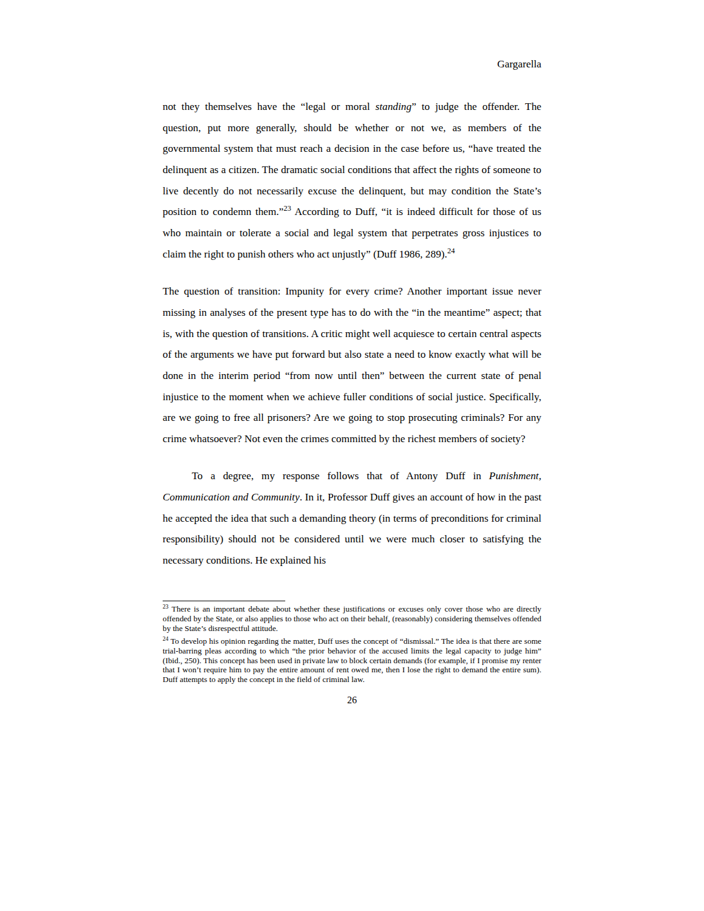Gargarella
not they themselves have the “legal or moral standing” to judge the offender. The question, put more generally, should be whether or not we, as members of the governmental system that must reach a decision in the case before us, “have treated the delinquent as a citizen. The dramatic social conditions that affect the rights of someone to live decently do not necessarily excuse the delinquent, but may condition the State’s position to condemn them.”23 According to Duff, “it is indeed difficult for those of us who maintain or tolerate a social and legal system that perpetrates gross injustices to claim the right to punish others who act unjustly” (Duff 1986, 289).24
The question of transition: Impunity for every crime? Another important issue never missing in analyses of the present type has to do with the “in the meantime” aspect; that is, with the question of transitions. A critic might well acquiesce to certain central aspects of the arguments we have put forward but also state a need to know exactly what will be done in the interim period “from now until then” between the current state of penal injustice to the moment when we achieve fuller conditions of social justice. Specifically, are we going to free all prisoners? Are we going to stop prosecuting criminals? For any crime whatsoever? Not even the crimes committed by the richest members of society?
To a degree, my response follows that of Antony Duff in Punishment, Communication and Community. In it, Professor Duff gives an account of how in the past he accepted the idea that such a demanding theory (in terms of preconditions for criminal responsibility) should not be considered until we were much closer to satisfying the necessary conditions. He explained his
23 There is an important debate about whether these justifications or excuses only cover those who are directly offended by the State, or also applies to those who act on their behalf, (reasonably) considering themselves offended by the State’s disrespectful attitude.
24 To develop his opinion regarding the matter, Duff uses the concept of “dismissal.” The idea is that there are some trial-barring pleas according to which “the prior behavior of the accused limits the legal capacity to judge him” (Ibid., 250). This concept has been used in private law to block certain demands (for example, if I promise my renter that I won’t require him to pay the entire amount of rent owed me, then I lose the right to demand the entire sum). Duff attempts to apply the concept in the field of criminal law.
26